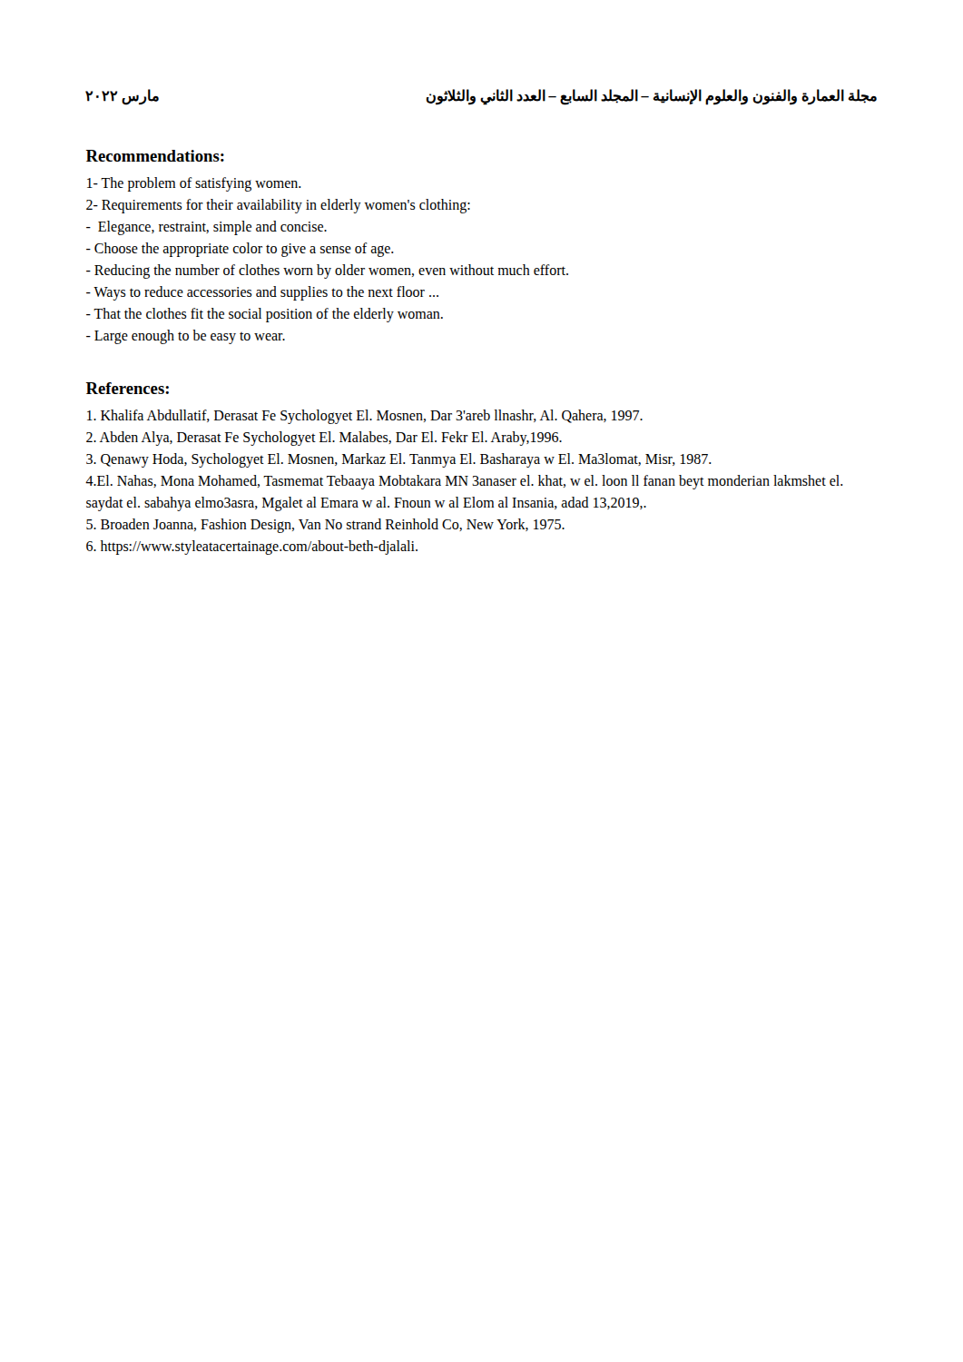مجلة العمارة والفنون والعلوم الإنسانية – المجلد السابع – العدد الثاني والثلاثون
مارس ٢٠٢٢
Recommendations:
1- The problem of satisfying women.
2- Requirements for their availability in elderly women's clothing:
- Elegance, restraint, simple and concise.
- Choose the appropriate color to give a sense of age.
- Reducing the number of clothes worn by older women, even without much effort.
- Ways to reduce accessories and supplies to the next floor ...
- That the clothes fit the social position of the elderly woman.
- Large enough to be easy to wear.
References:
1. Khalifa Abdullatif, Derasat Fe Sychologyet El. Mosnen, Dar 3'areb llnashr, Al. Qahera, 1997.
2. Abden Alya, Derasat Fe Sychologyet El. Malabes, Dar El. Fekr El. Araby,1996.
3. Qenawy Hoda, Sychologyet El. Mosnen, Markaz El. Tanmya El. Basharaya w El. Ma3lomat, Misr, 1987.
4.El. Nahas, Mona Mohamed, Tasmemat Tebaaya Mobtakara MN 3anaser el. khat, w el. loon ll fanan beyt monderian lakmshet el. saydat el. sabahya elmo3asra, Mgalet al Emara w al. Fnoun w al Elom al Insania, adad 13,2019,.
5. Broaden Joanna, Fashion Design, Van No strand Reinhold Co, New York, 1975.
6. https://www.styleatacertainage.com/about-beth-djalali.